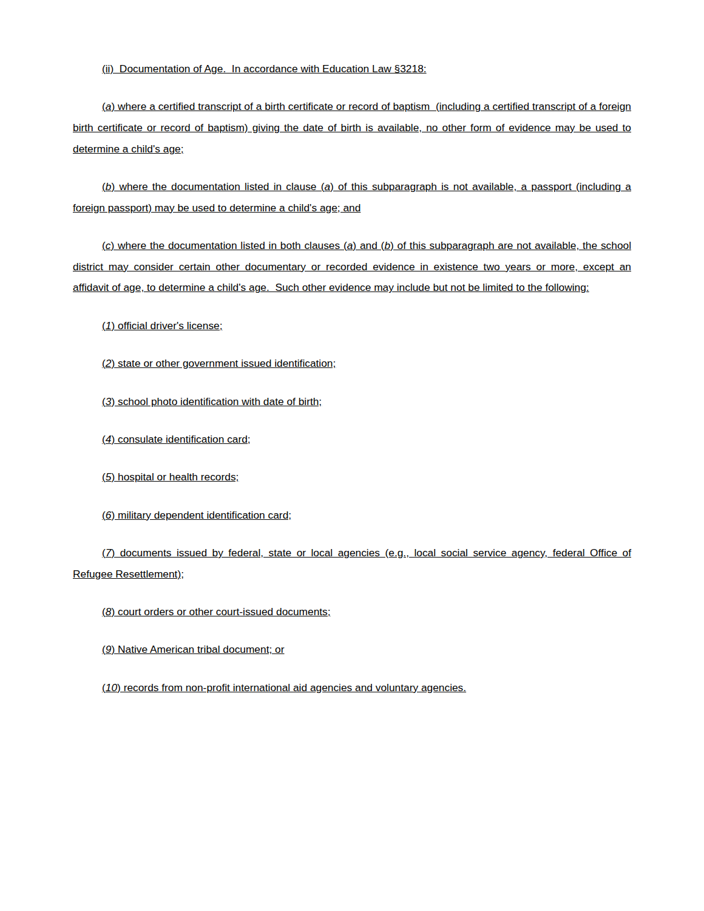(ii) Documentation of Age. In accordance with Education Law §3218:
(a) where a certified transcript of a birth certificate or record of baptism (including a certified transcript of a foreign birth certificate or record of baptism) giving the date of birth is available, no other form of evidence may be used to determine a child's age;
(b) where the documentation listed in clause (a) of this subparagraph is not available, a passport (including a foreign passport) may be used to determine a child's age; and
(c) where the documentation listed in both clauses (a) and (b) of this subparagraph are not available, the school district may consider certain other documentary or recorded evidence in existence two years or more, except an affidavit of age, to determine a child's age. Such other evidence may include but not be limited to the following:
(1) official driver's license;
(2) state or other government issued identification;
(3) school photo identification with date of birth;
(4) consulate identification card;
(5) hospital or health records;
(6) military dependent identification card;
(7) documents issued by federal, state or local agencies (e.g., local social service agency, federal Office of Refugee Resettlement);
(8) court orders or other court-issued documents;
(9) Native American tribal document; or
(10) records from non-profit international aid agencies and voluntary agencies.